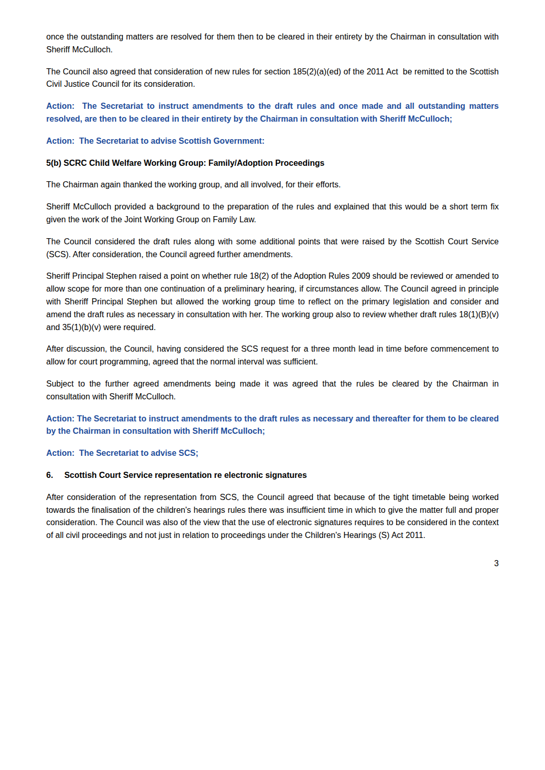once the outstanding matters are resolved for them then to be cleared in their entirety by the Chairman in consultation with Sheriff McCulloch.
The Council also agreed that consideration of new rules for section 185(2)(a)(ed) of the 2011 Act be remitted to the Scottish Civil Justice Council for its consideration.
Action: The Secretariat to instruct amendments to the draft rules and once made and all outstanding matters resolved, are then to be cleared in their entirety by the Chairman in consultation with Sheriff McCulloch;
Action: The Secretariat to advise Scottish Government:
5(b) SCRC Child Welfare Working Group: Family/Adoption Proceedings
The Chairman again thanked the working group, and all involved, for their efforts.
Sheriff McCulloch provided a background to the preparation of the rules and explained that this would be a short term fix given the work of the Joint Working Group on Family Law.
The Council considered the draft rules along with some additional points that were raised by the Scottish Court Service (SCS). After consideration, the Council agreed further amendments.
Sheriff Principal Stephen raised a point on whether rule 18(2) of the Adoption Rules 2009 should be reviewed or amended to allow scope for more than one continuation of a preliminary hearing, if circumstances allow. The Council agreed in principle with Sheriff Principal Stephen but allowed the working group time to reflect on the primary legislation and consider and amend the draft rules as necessary in consultation with her. The working group also to review whether draft rules 18(1)(B)(v) and 35(1)(b)(v) were required.
After discussion, the Council, having considered the SCS request for a three month lead in time before commencement to allow for court programming, agreed that the normal interval was sufficient.
Subject to the further agreed amendments being made it was agreed that the rules be cleared by the Chairman in consultation with Sheriff McCulloch.
Action: The Secretariat to instruct amendments to the draft rules as necessary and thereafter for them to be cleared by the Chairman in consultation with Sheriff McCulloch;
Action: The Secretariat to advise SCS;
6. Scottish Court Service representation re electronic signatures
After consideration of the representation from SCS, the Council agreed that because of the tight timetable being worked towards the finalisation of the children's hearings rules there was insufficient time in which to give the matter full and proper consideration. The Council was also of the view that the use of electronic signatures requires to be considered in the context of all civil proceedings and not just in relation to proceedings under the Children's Hearings (S) Act 2011.
3